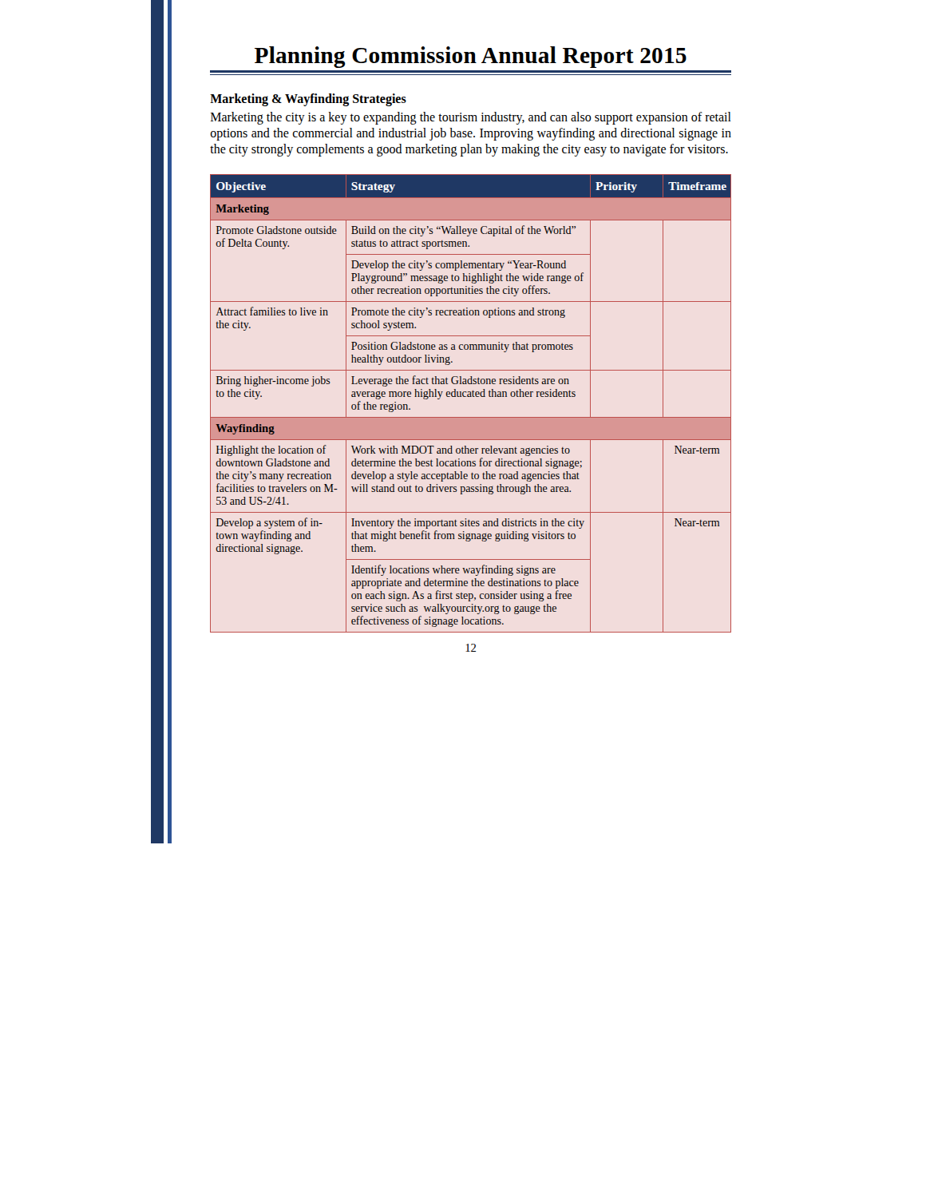Planning Commission Annual Report 2015
Marketing & Wayfinding Strategies
Marketing the city is a key to expanding the tourism industry, and can also support expansion of retail options and the commercial and industrial job base. Improving wayfinding and directional signage in the city strongly complements a good marketing plan by making the city easy to navigate for visitors.
| Objective | Strategy | Priority | Timeframe |
| --- | --- | --- | --- |
| Marketing |
| Promote Gladstone outside of Delta County. | Build on the city’s “Walleye Capital of the World” status to attract sportsmen. | | |
| Develop the city’s complementary “Year-Round Playground” message to highlight the wide range of other recreation opportunities the city offers. |
| Attract families to live in the city. | Promote the city’s recreation options and strong school system. | | |
| Position Gladstone as a community that promotes healthy outdoor living. |
| Bring higher-income jobs to the city. | Leverage the fact that Gladstone residents are on average more highly educated than other residents of the region. | | |
| Wayfinding |
| Highlight the location of downtown Gladstone and the city’s many recreation facilities to travelers on M-53 and US-2/41. | Work with MDOT and other relevant agencies to determine the best locations for directional signage; develop a style acceptable to the road agencies that will stand out to drivers passing through the area. | | Near-term |
| Develop a system of in-town wayfinding and directional signage. | Inventory the important sites and districts in the city that might benefit from signage guiding visitors to them. | | Near-term |
| Identify locations where wayfinding signs are appropriate and determine the destinations to place on each sign. As a first step, consider using a free service such as walkyourcity.org to gauge the effectiveness of signage locations. |
12